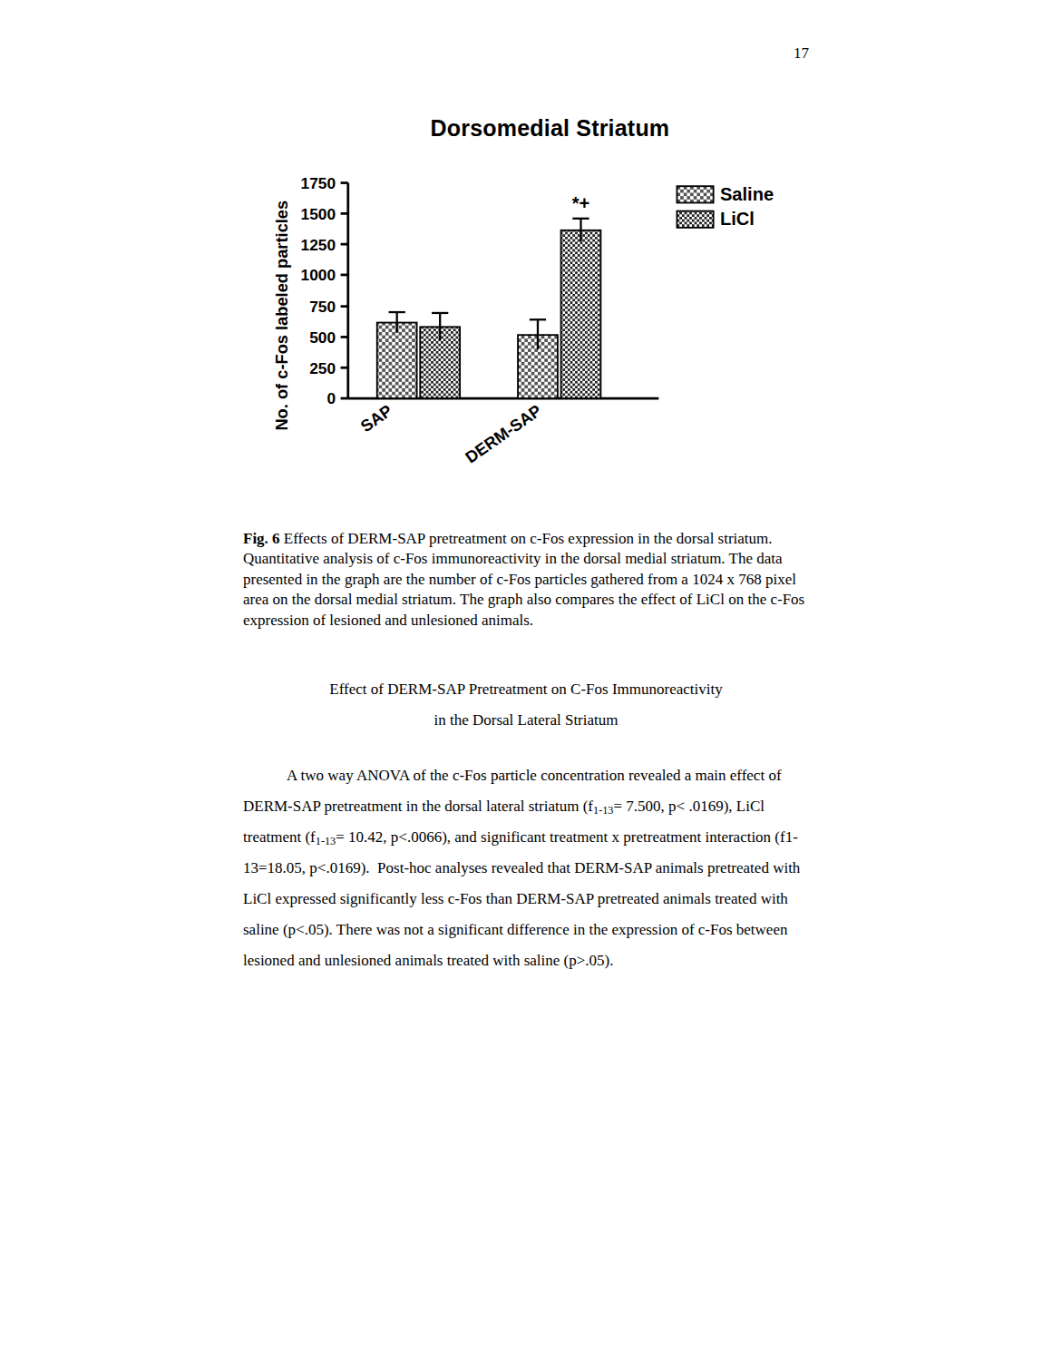17
Dorsomedial Striatum
No. of c-Fos labeled particles 1750 1500 1250 1000 750 500 250 0 *+ SAP DERM-SAP Saline LiCl
Fig. 6 Effects of DERM-SAP pretreatment on c-Fos expression in the dorsal striatum. Quantitative analysis of c-Fos immunoreactivity in the dorsal medial striatum. The data presented in the graph are the number of c-Fos particles gathered from a 1024 x 768 pixel area on the dorsal medial striatum. The graph also compares the effect of LiCl on the c-Fos expression of lesioned and unlesioned animals.
Effect of DERM-SAP Pretreatment on C-Fos Immunoreactivity
in the Dorsal Lateral Striatum
A two way ANOVA of the c-Fos particle concentration revealed a main effect of DERM-SAP pretreatment in the dorsal lateral striatum (f1-13= 7.500, p< .0169), LiCl treatment (f1-13= 10.42, p<.0066), and significant treatment x pretreatment interaction (f1-13=18.05, p<.0169). Post-hoc analyses revealed that DERM-SAP animals pretreated with LiCl expressed significantly less c-Fos than DERM-SAP pretreated animals treated with saline (p<.05). There was not a significant difference in the expression of c-Fos between lesioned and unlesioned animals treated with saline (p>.05).